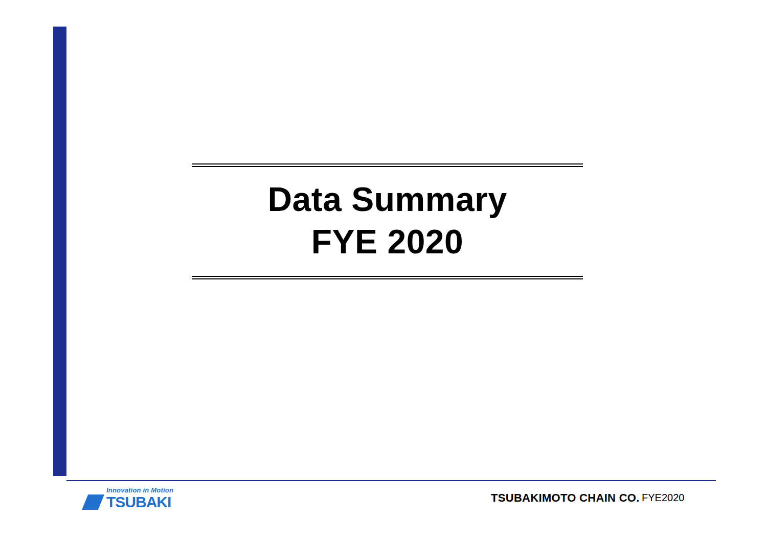Data Summary
FYE 2020
Innovation in Motion
TSUBAKI
TSUBAKIMOTO CHAIN CO.
FYE2020